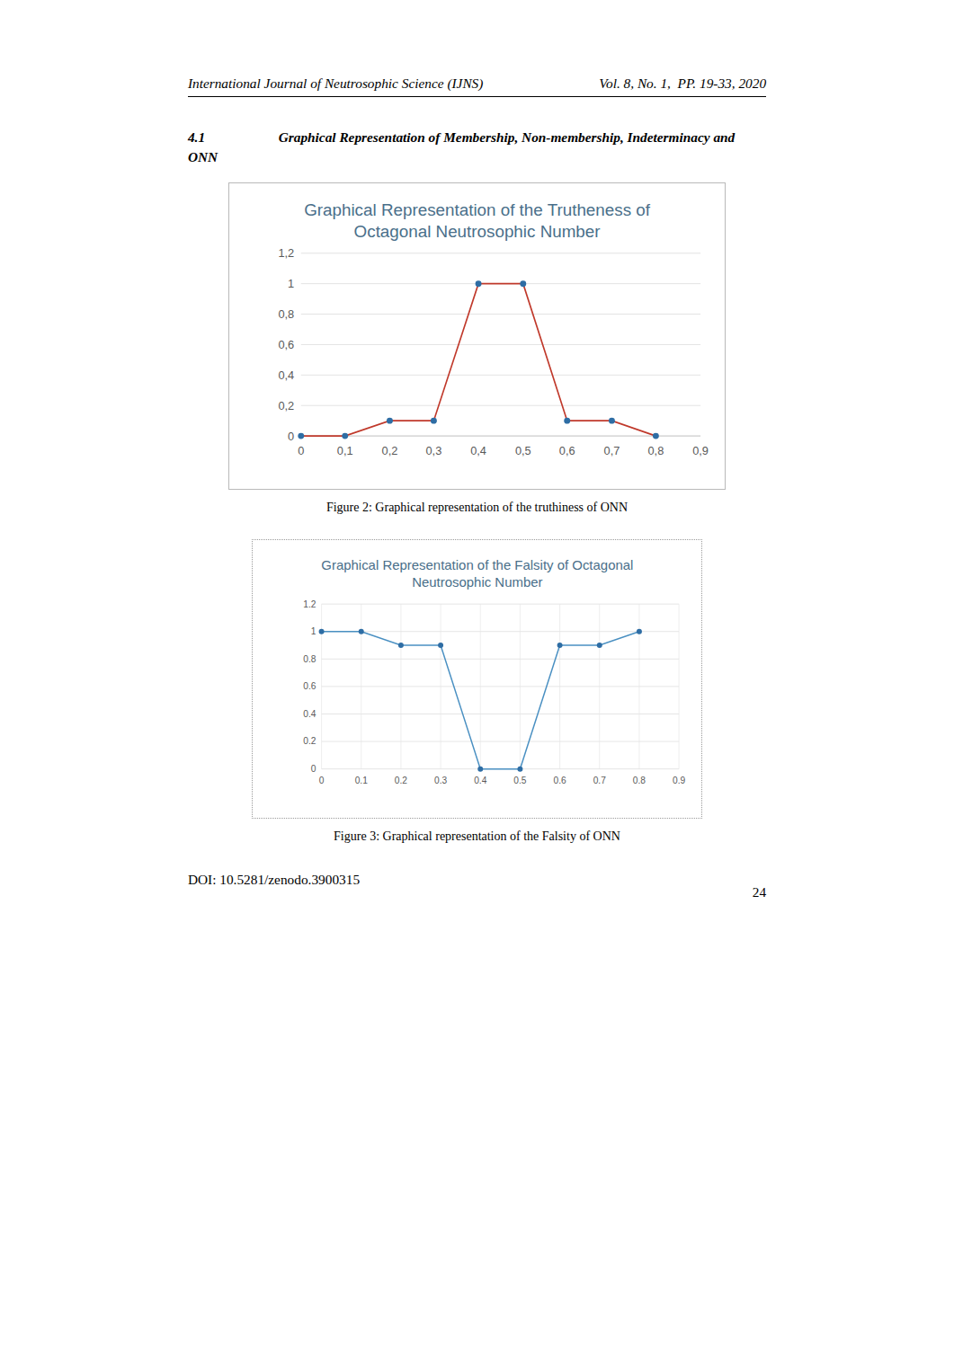International Journal of Neutrosophic Science (IJNS) Vol. 8, No. 1, PP. 19-33, 2020
4.1 Graphical Representation of Membership, Non-membership, Indeterminacy and ONN
Graphical Representation of the Trutheness of Octagonal Neutrosophic Number 1,2 1 0,8 0,6 0,4 0,2 0 0 0,1 0,2 0,3 0,4 0,5 0,6 0,7 0,8 0,9
Figure 2: Graphical representation of the truthiness of ONN
Graphical Representation of the Falsity of Octagonal Neutrosophic Number 1.2 1 0.8 0.6 0.4 0.2 0 0 0.1 0.2 0.3 0.4 0.5 0.6 0.7 0.8 0.9
Figure 3: Graphical representation of the Falsity of ONN
DOI: 10.5281/zenodo.3900315 24